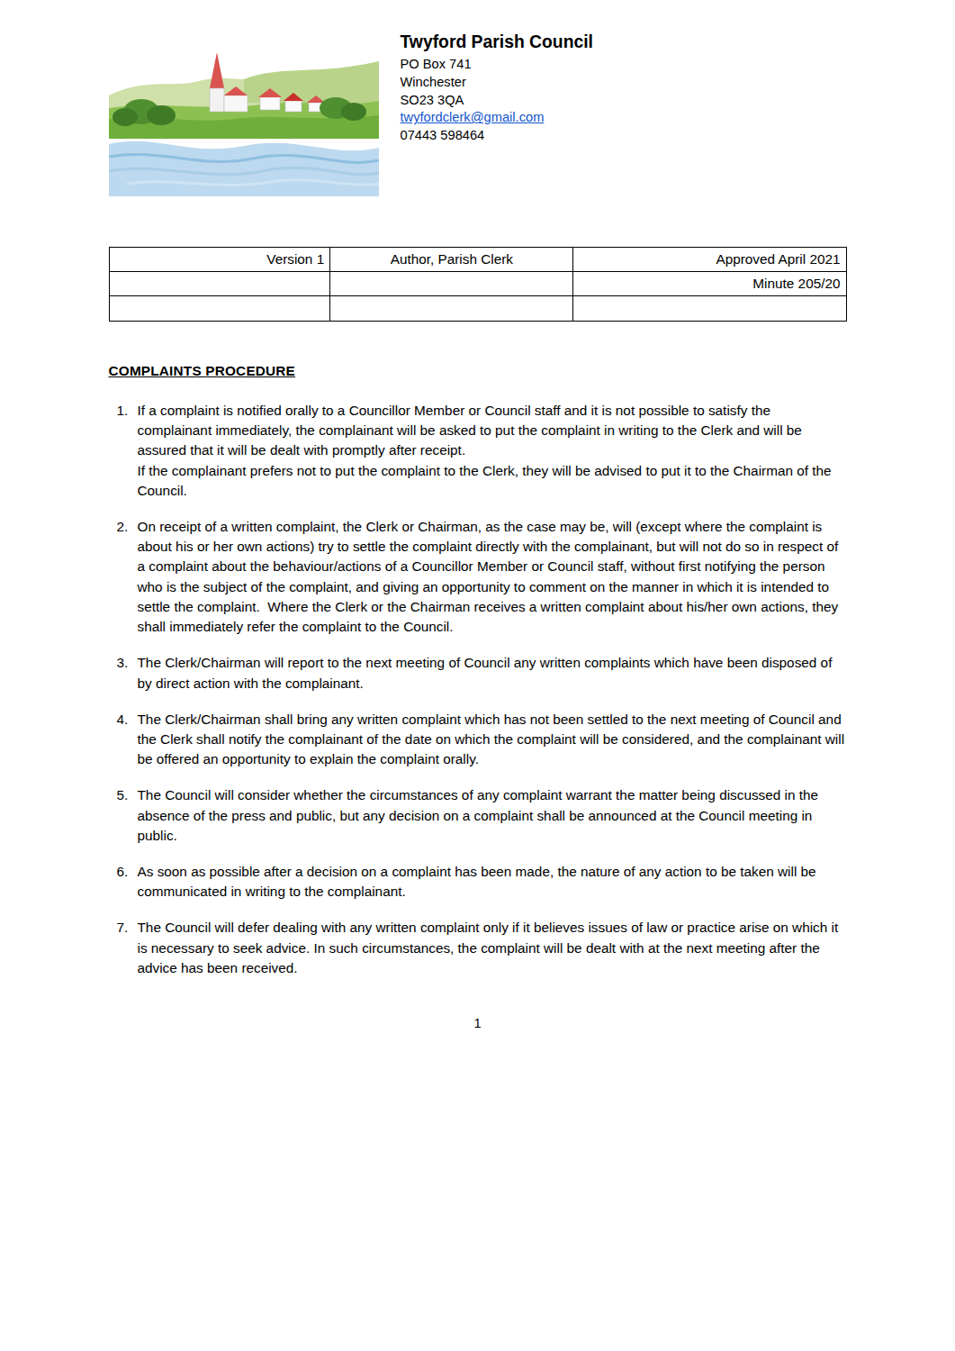Twyford Parish Council
PO Box 741
Winchester
SO23 3QA
twyfordclerk@gmail.com
07443 598464
| Version 1 | Author, Parish Clerk | Approved April 2021 |
| | | Minute 205/20 |
COMPLAINTS PROCEDURE
If a complaint is notified orally to a Councillor Member or Council staff and it is not possible to satisfy the complainant immediately, the complainant will be asked to put the complaint in writing to the Clerk and will be assured that it will be dealt with promptly after receipt.
If the complainant prefers not to put the complaint to the Clerk, they will be advised to put it to the Chairman of the Council.
On receipt of a written complaint, the Clerk or Chairman, as the case may be, will (except where the complaint is about his or her own actions) try to settle the complaint directly with the complainant, but will not do so in respect of a complaint about the behaviour/actions of a Councillor Member or Council staff, without first notifying the person who is the subject of the complaint, and giving an opportunity to comment on the manner in which it is intended to settle the complaint. Where the Clerk or the Chairman receives a written complaint about his/her own actions, they shall immediately refer the complaint to the Council.
The Clerk/Chairman will report to the next meeting of Council any written complaints which have been disposed of by direct action with the complainant.
The Clerk/Chairman shall bring any written complaint which has not been settled to the next meeting of Council and the Clerk shall notify the complainant of the date on which the complaint will be considered, and the complainant will be offered an opportunity to explain the complaint orally.
The Council will consider whether the circumstances of any complaint warrant the matter being discussed in the absence of the press and public, but any decision on a complaint shall be announced at the Council meeting in public.
As soon as possible after a decision on a complaint has been made, the nature of any action to be taken will be communicated in writing to the complainant.
The Council will defer dealing with any written complaint only if it believes issues of law or practice arise on which it is necessary to seek advice. In such circumstances, the complaint will be dealt with at the next meeting after the advice has been received.
1